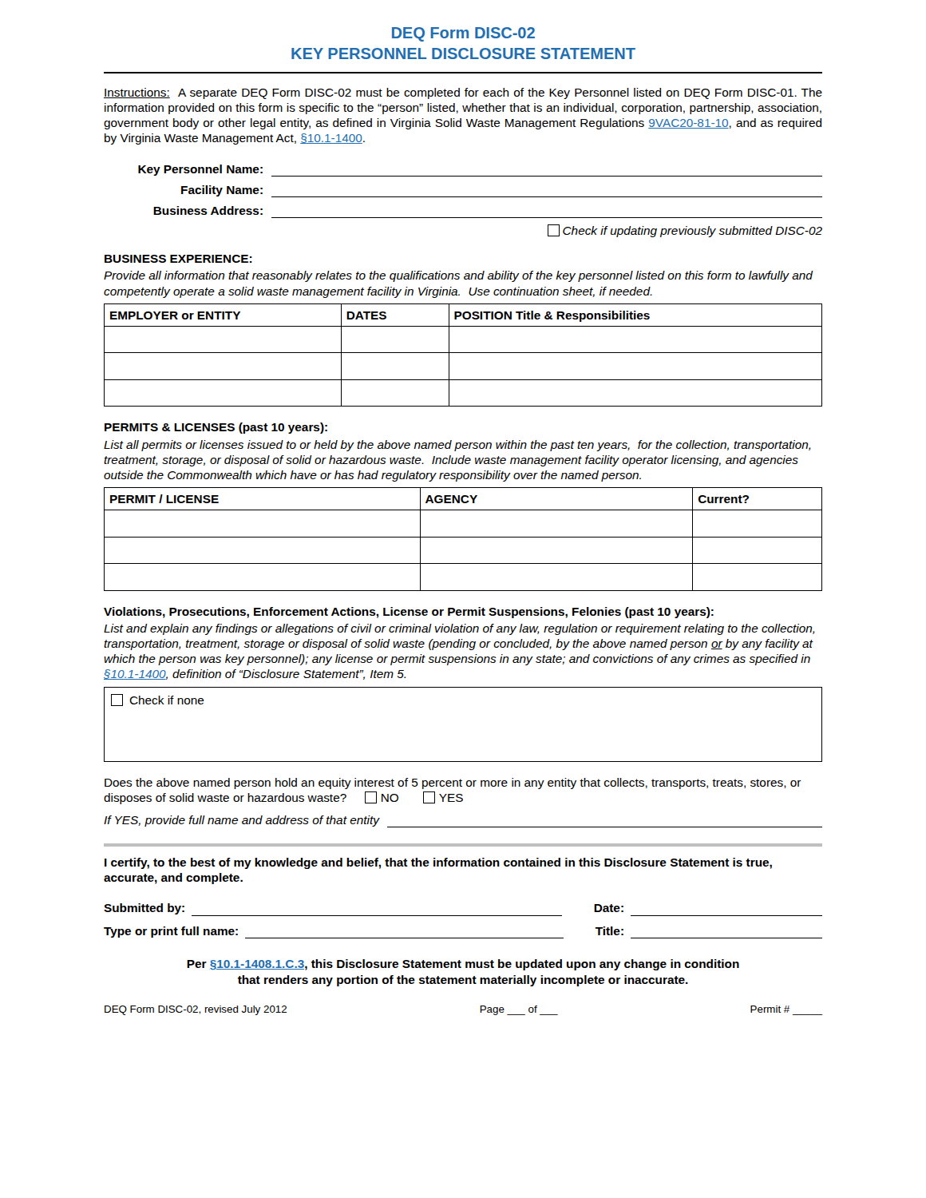DEQ Form DISC-02 KEY PERSONNEL DISCLOSURE STATEMENT
Instructions: A separate DEQ Form DISC-02 must be completed for each of the Key Personnel listed on DEQ Form DISC-01. The information provided on this form is specific to the “person” listed, whether that is an individual, corporation, partnership, association, government body or other legal entity, as defined in Virginia Solid Waste Management Regulations 9VAC20-81-10, and as required by Virginia Waste Management Act, §10.1-1400.
Key Personnel Name:
Facility Name:
Business Address:
Check if updating previously submitted DISC-02
BUSINESS EXPERIENCE:
Provide all information that reasonably relates to the qualifications and ability of the key personnel listed on this form to lawfully and competently operate a solid waste management facility in Virginia. Use continuation sheet, if needed.
| EMPLOYER or ENTITY | DATES | POSITION Title & Responsibilities |
| --- | --- | --- |
PERMITS & LICENSES (past 10 years):
List all permits or licenses issued to or held by the above named person within the past ten years, for the collection, transportation, treatment, storage, or disposal of solid or hazardous waste. Include waste management facility operator licensing, and agencies outside the Commonwealth which have or has had regulatory responsibility over the named person.
| PERMIT / LICENSE | AGENCY | Current? |
| --- | --- | --- |
Violations, Prosecutions, Enforcement Actions, License or Permit Suspensions, Felonies (past 10 years):
List and explain any findings or allegations of civil or criminal violation of any law, regulation or requirement relating to the collection, transportation, treatment, storage or disposal of solid waste (pending or concluded, by the above named person or by any facility at which the person was key personnel); any license or permit suspensions in any state; and convictions of any crimes as specified in §10.1-1400, definition of “Disclosure Statement”, Item 5.
Check if none
Does the above named person hold an equity interest of 5 percent or more in any entity that collects, transports, treats, stores, or disposes of solid waste or hazardous waste? NO YES
If YES, provide full name and address of that entity
I certify, to the best of my knowledge and belief, that the information contained in this Disclosure Statement is true, accurate, and complete.
Submitted by:
Date:
Type or print full name:
Title:
Per §10.1-1408.1.C.3, this Disclosure Statement must be updated upon any change in condition
that renders any portion of the statement materially incomplete or inaccurate.
DEQ Form DISC-02, revised July 2012
Page ___ of ___
Permit # _____